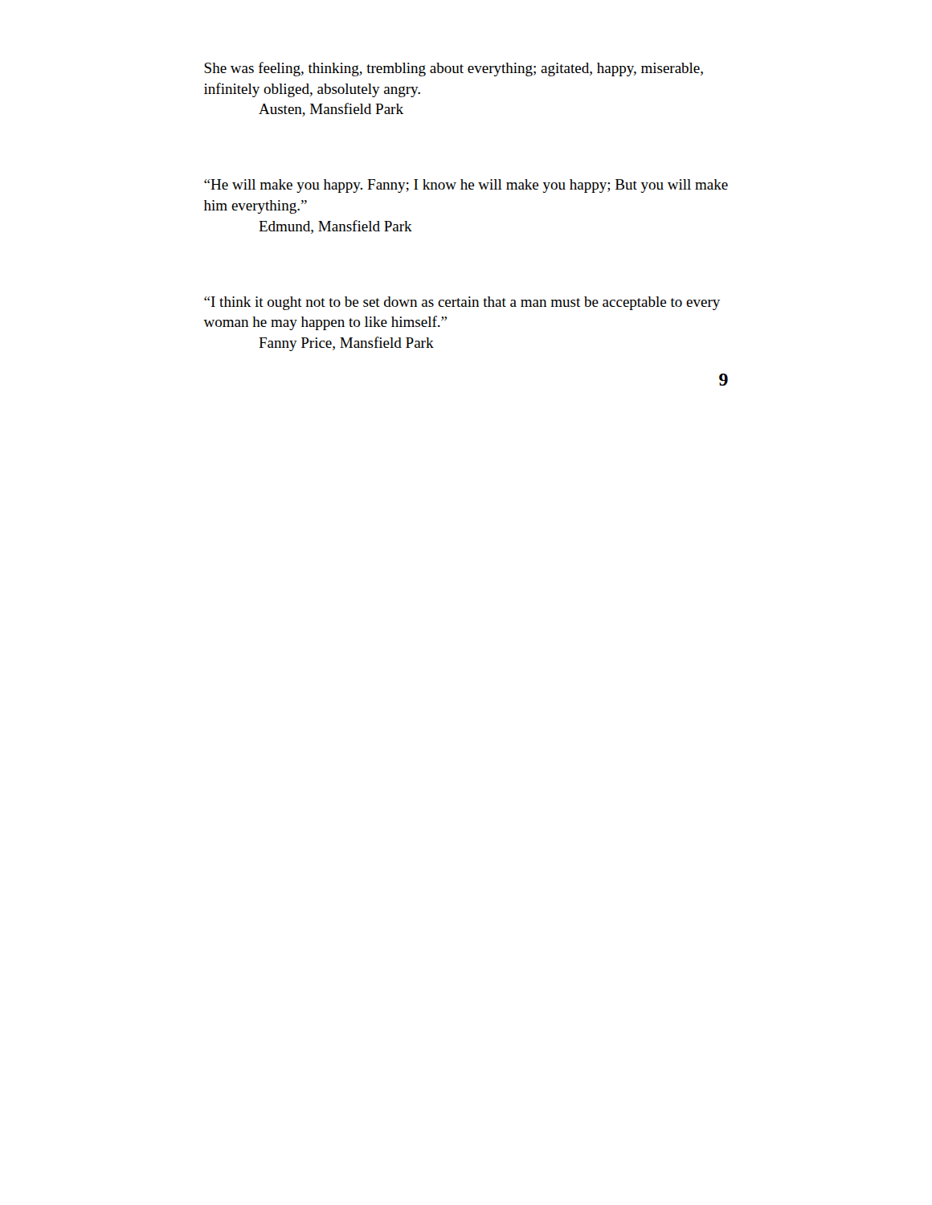She was feeling, thinking, trembling about everything; agitated, happy, miserable, infinitely obliged, absolutely angry.
Austen, Mansfield Park
“He will make you happy. Fanny; I know he will make you happy; But you will make him everything.”
Edmund, Mansfield Park
“I think it ought not to be set down as certain that a man must be acceptable to every woman he may happen to like himself.”
Fanny Price, Mansfield Park
9